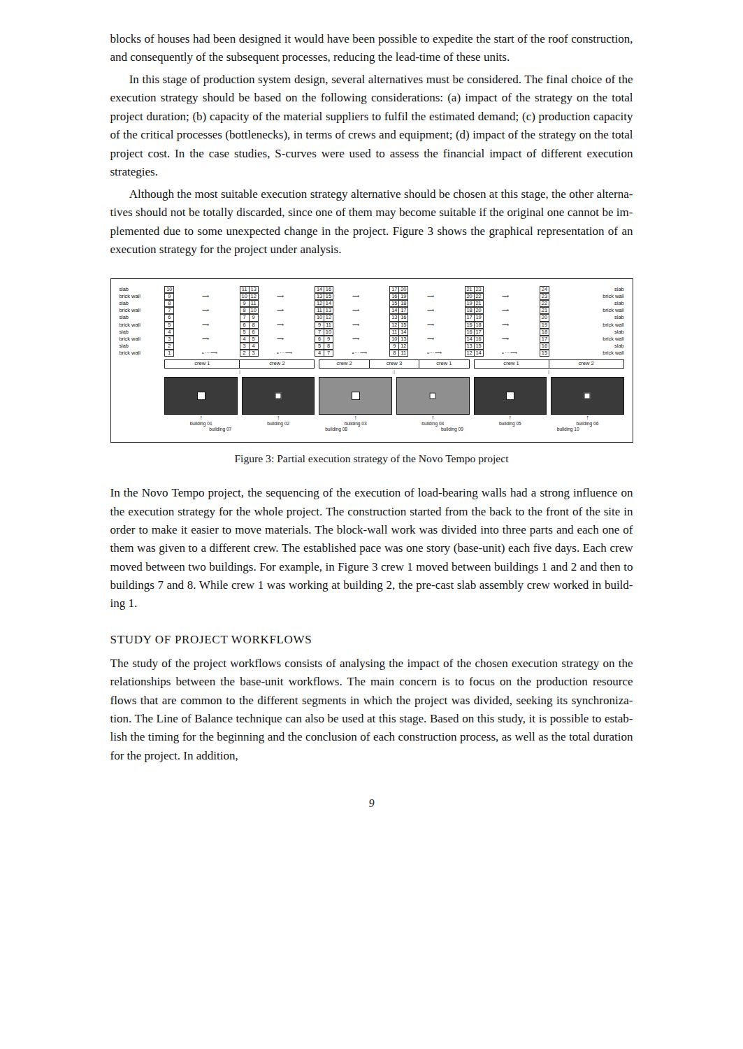blocks of houses had been designed it would have been possible to expedite the start of the roof construction, and consequently of the subsequent processes, reducing the lead-time of these units.
In this stage of production system design, several alternatives must be considered. The final choice of the execution strategy should be based on the following considerations: (a) impact of the strategy on the total project duration; (b) capacity of the material suppliers to fulfil the estimated demand; (c) production capacity of the critical processes (bottlenecks), in terms of crews and equipment; (d) impact of the strategy on the total project cost. In the case studies, S-curves were used to assess the financial impact of different execution strategies.
Although the most suitable execution strategy alternative should be chosen at this stage, the other alternatives should not be totally discarded, since one of them may become suitable if the original one cannot be implemented due to some unexpected change in the project. Figure 3 shows the graphical representation of an execution strategy for the project under analysis.
| slab | 10 | | 11 13 | | 14 16 | | 17 20 | | 21 23 | | 24 | slab |
| brick wall | 9 | ⟶ | 10 12 | ⟶ | 13 15 | ⟶ | 16 19 | ⟶ | 20 22 | ⟶ | 23 | brick wall |
| slab | 8 | | 9 11 | | 12 14 | | 15 18 | | 19 21 | | 22 | slab |
| brick wall | 7 | ⟶ | 8 10 | ⟶ | 11 13 | ⟶ | 14 17 | ⟶ | 18 20 | ⟶ | 21 | brick wall |
| slab | 6 | | 7 9 | | 10 12 | | 13 16 | | 17 19 | | 20 | slab |
| brick wall | 5 | ⟶ | 6 8 | ⟶ | 9 11 | ⟶ | 12 15 | ⟶ | 16 18 | ⟶ | 19 | brick wall |
| slab | 4 | | 5 6 | | 7 10 | | 11 14 | | 16 17 | | 18 | slab |
| brick wall | 3 | ⟶ | 4 5 | ⟶ | 6 9 | ⟶ | 10 13 | ⟶ | 14 16 | ⟶ | 17 | brick wall |
| slab | 2 | | 3 4 | | 5 8 | | 9 12 | | 13 15 | | 16 | slab |
| brick wall | 1 | •⋯⟶ | 2 3 | •⋯⟶ | 4 7 | •⋯⟶ | 8 11 | •⋯⟶ | 12 14 | •⋯⟶ | 15 | brick wall |
crew 1 crew 2
crew 2 crew 3 crew 1
crew 1 crew 2
↓
↓
↓
↑
↑
↑
↑
↑
↑
building 01
building 02
building 03
building 04
building 05
building 06
building 07
building 08
building 09
building 10
Figure 3: Partial execution strategy of the Novo Tempo project
In the Novo Tempo project, the sequencing of the execution of load-bearing walls had a strong influence on the execution strategy for the whole project. The construction started from the back to the front of the site in order to make it easier to move materials. The block-wall work was divided into three parts and each one of them was given to a different crew. The established pace was one story (base-unit) each five days. Each crew moved between two buildings. For example, in Figure 3 crew 1 moved between buildings 1 and 2 and then to buildings 7 and 8. While crew 1 was working at building 2, the pre-cast slab assembly crew worked in building 1.
Study of Project Workflows
The study of the project workflows consists of analysing the impact of the chosen execution strategy on the relationships between the base-unit workflows. The main concern is to focus on the production resource flows that are common to the different segments in which the project was divided, seeking its synchronization. The Line of Balance technique can also be used at this stage. Based on this study, it is possible to establish the timing for the beginning and the conclusion of each construction process, as well as the total duration for the project. In addition,
9